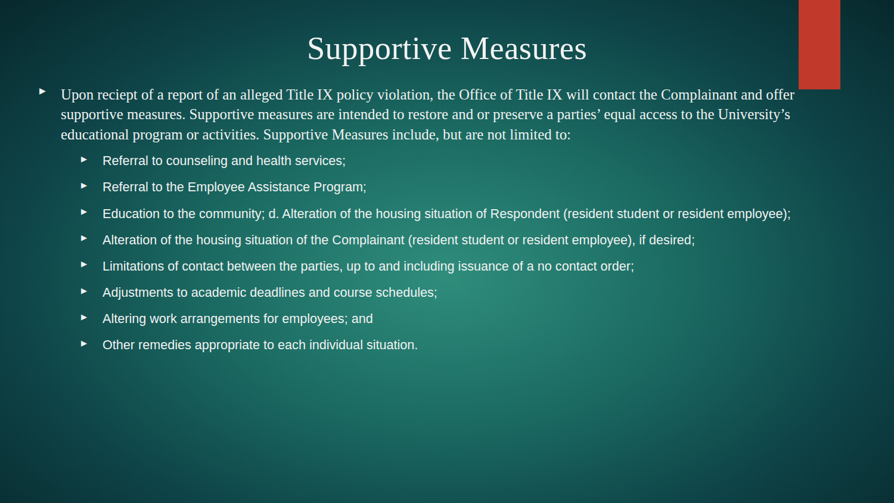Supportive Measures
Upon reciept of a report of an alleged Title IX policy violation, the Office of Title IX will contact the Complainant and offer supportive measures. Supportive measures are intended to restore and or preserve a parties’ equal access to the University’s educational program or activities. Supportive Measures include, but are not limited to:
Referral to counseling and health services;
Referral to the Employee Assistance Program;
Education to the community; d. Alteration of the housing situation of Respondent (resident student or resident employee);
Alteration of the housing situation of the Complainant (resident student or resident employee), if desired;
Limitations of contact between the parties, up to and including issuance of a no contact order;
Adjustments to academic deadlines and course schedules;
Altering work arrangements for employees; and
Other remedies appropriate to each individual situation.